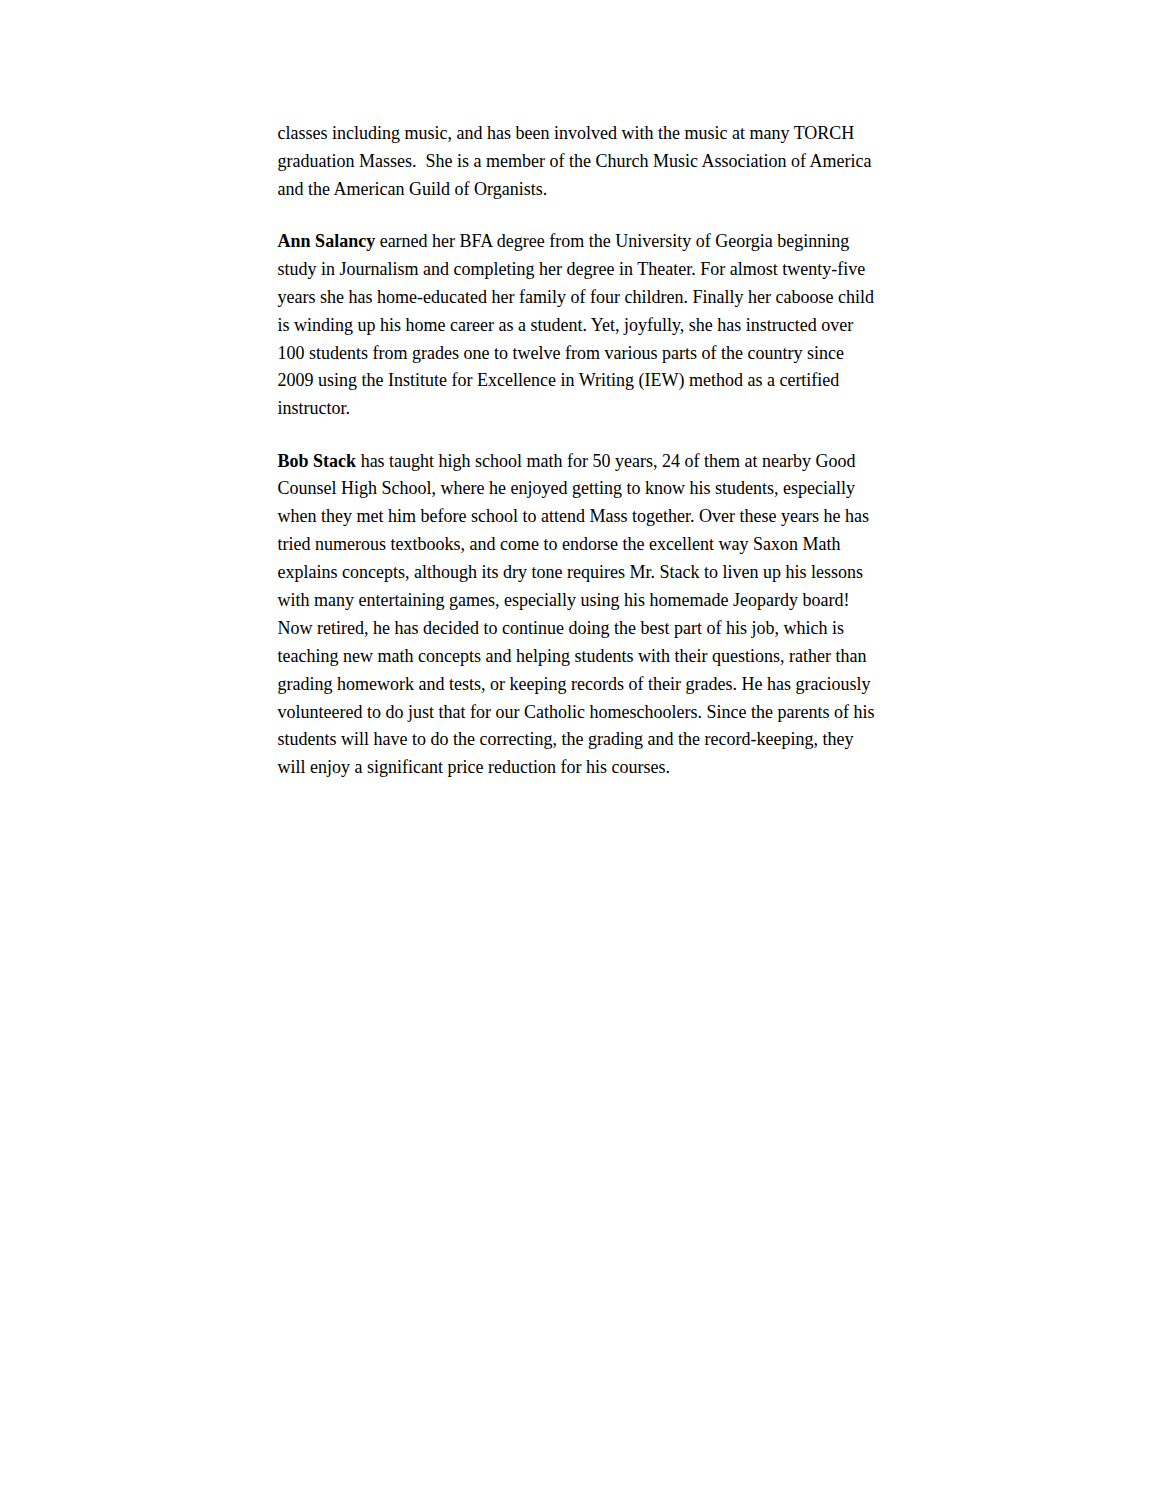classes including music, and has been involved with the music at many TORCH graduation Masses. She is a member of the Church Music Association of America and the American Guild of Organists.
Ann Salancy earned her BFA degree from the University of Georgia beginning study in Journalism and completing her degree in Theater. For almost twenty-five years she has home-educated her family of four children. Finally her caboose child is winding up his home career as a student. Yet, joyfully, she has instructed over 100 students from grades one to twelve from various parts of the country since 2009 using the Institute for Excellence in Writing (IEW) method as a certified instructor.
Bob Stack has taught high school math for 50 years, 24 of them at nearby Good Counsel High School, where he enjoyed getting to know his students, especially when they met him before school to attend Mass together. Over these years he has tried numerous textbooks, and come to endorse the excellent way Saxon Math explains concepts, although its dry tone requires Mr. Stack to liven up his lessons with many entertaining games, especially using his homemade Jeopardy board! Now retired, he has decided to continue doing the best part of his job, which is teaching new math concepts and helping students with their questions, rather than grading homework and tests, or keeping records of their grades. He has graciously volunteered to do just that for our Catholic homeschoolers. Since the parents of his students will have to do the correcting, the grading and the record-keeping, they will enjoy a significant price reduction for his courses.